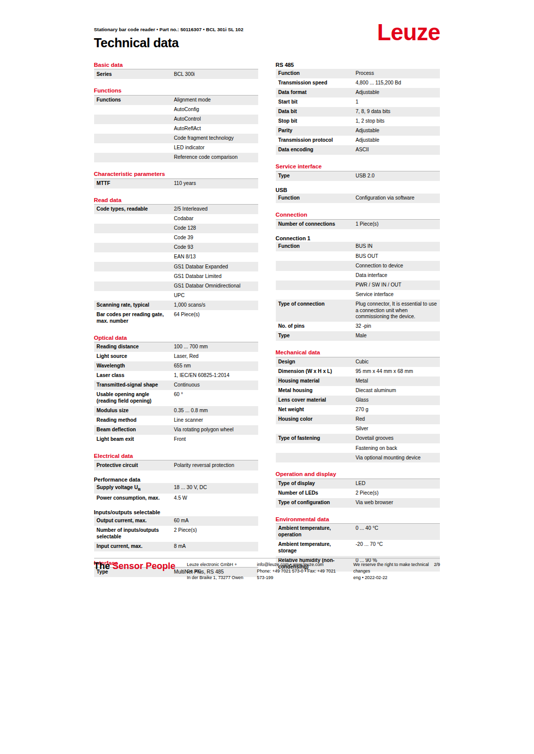Stationary bar code reader • Part no.: 50116307 • BCL 301i SL 102
Leuze
Technical data
Basic data
| Series | BCL 300i |
Functions
| Functions | Alignment mode |
| | AutoConfig |
| | AutoControl |
| | AutoReflAct |
| | Code fragment technology |
| | LED indicator |
| | Reference code comparison |
Characteristic parameters
| MTTF | 110 years |
Read data
| Code types, readable | 2/5 Interleaved |
| | Codabar |
| | Code 128 |
| | Code 39 |
| | Code 93 |
| | EAN 8/13 |
| | GS1 Databar Expanded |
| | GS1 Databar Limited |
| | GS1 Databar Omnidirectional |
| | UPC |
| Scanning rate, typical | 1,000 scans/s |
| Bar codes per reading gate, max. number | 64 Piece(s) |
Optical data
| Reading distance | 100 ... 700 mm |
| Light source | Laser, Red |
| Wavelength | 655 nm |
| Laser class | 1, IEC/EN 60825-1:2014 |
| Transmitted-signal shape | Continuous |
| Usable opening angle (reading field opening) | 60 ° |
| Modulus size | 0.35 ... 0.8 mm |
| Reading method | Line scanner |
| Beam deflection | Via rotating polygon wheel |
| Light beam exit | Front |
Electrical data
| Protective circuit | Polarity reversal protection |
Performance data
| Supply voltage U B | 18 ... 30 V, DC |
| Power consumption, max. | 4.5 W |
Inputs/outputs selectable
| Output current, max. | 60 mA |
| Number of inputs/outputs selectable | 2 Piece(s) |
| Input current, max. | 8 mA |
Interface
| Type | MultiNet Plus, RS 485 |
RS 485
| Function | Process |
| Transmission speed | 4,800 ... 115,200 Bd |
| Data format | Adjustable |
| Start bit | 1 |
| Data bit | 7, 8, 9 data bits |
| Stop bit | 1, 2 stop bits |
| Parity | Adjustable |
| Transmission protocol | Adjustable |
| Data encoding | ASCII |
Service interface
| Type | USB 2.0 |
USB
| Function | Configuration via software |
Connection
| Number of connections | 1 Piece(s) |
Connection 1
| Function | BUS IN |
| | BUS OUT |
| | Connection to device |
| | Data interface |
| | PWR / SW IN / OUT |
| | Service interface |
| Type of connection | Plug connector, It is essential to use a connection unit when commissioning the device. |
| No. of pins | 32 -pin |
| Type | Male |
Mechanical data
| Design | Cubic |
| Dimension (W x H x L) | 95 mm x 44 mm x 68 mm |
| Housing material | Metal |
| Metal housing | Diecast aluminum |
| Lens cover material | Glass |
| Net weight | 270 g |
| Housing color | Red |
| | Silver |
| Type of fastening | Dovetail grooves |
| | Fastening on back |
| | Via optional mounting device |
Operation and display
| Type of display | LED |
| Number of LEDs | 2 Piece(s) |
| Type of configuration | Via web browser |
Environmental data
| Ambient temperature, operation | 0 ... 40 °C |
| Ambient temperature, storage | -20 ... 70 °C |
| Relative humidity (non-condensing) | 0 ... 90 % |
The Sensor People
Leuze electronic GmbH + Co. KG
In der Braike 1, 73277 Owen
info@leuze.com • www.leuze.com
Phone: +49 7021 573-0 • Fax: +49 7021 573-199
We reserve the right to make technical changes
eng • 2022-02-22
2/9